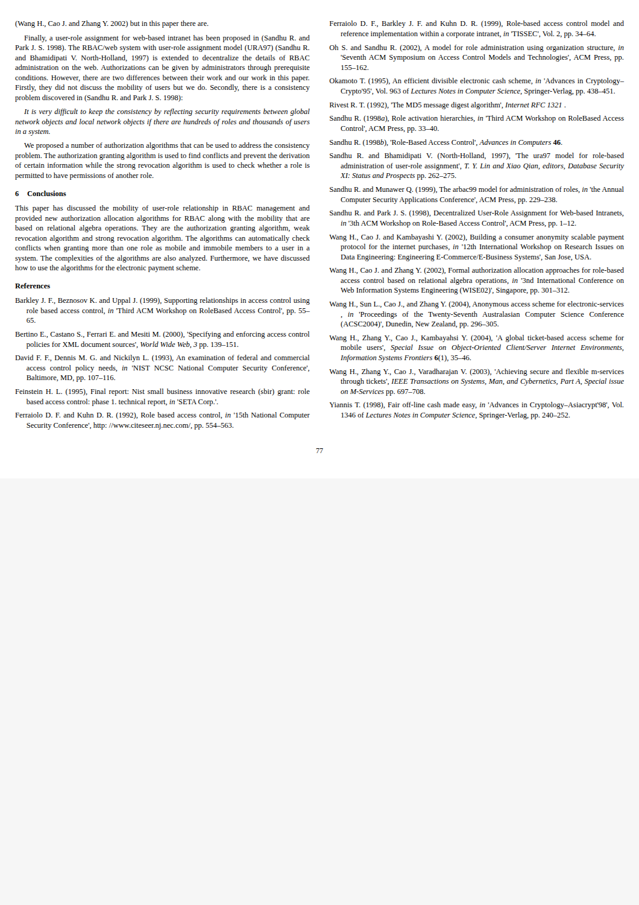(Wang H., Cao J. and Zhang Y. 2002) but in this paper there are.
Finally, a user-role assignment for web-based intranet has been proposed in (Sandhu R. and Park J. S. 1998). The RBAC/web system with user-role assignment model (URA97) (Sandhu R. and Bhamidipati V. North-Holland, 1997) is extended to decentralize the details of RBAC administration on the web. Authorizations can be given by administrators through prerequisite conditions. However, there are two differences between their work and our work in this paper. Firstly, they did not discuss the mobility of users but we do. Secondly, there is a consistency problem discovered in (Sandhu R. and Park J. S. 1998):
It is very difficult to keep the consistency by reflecting security requirements between global network objects and local network objects if there are hundreds of roles and thousands of users in a system.
We proposed a number of authorization algorithms that can be used to address the consistency problem. The authorization granting algorithm is used to find conflicts and prevent the derivation of certain information while the strong revocation algorithm is used to check whether a role is permitted to have permissions of another role.
6 Conclusions
This paper has discussed the mobility of user-role relationship in RBAC management and provided new authorization allocation algorithms for RBAC along with the mobility that are based on relational algebra operations. They are the authorization granting algorithm, weak revocation algorithm and strong revocation algorithm. The algorithms can automatically check conflicts when granting more than one role as mobile and immobile members to a user in a system. The complexities of the algorithms are also analyzed. Furthermore, we have discussed how to use the algorithms for the electronic payment scheme.
References
Barkley J. F., Beznosov K. and Uppal J. (1999), Supporting relationships in access control using role based access control, in 'Third ACM Workshop on RoleBased Access Control', pp. 55–65.
Bertino E., Castano S., Ferrari E. and Mesiti M. (2000), 'Specifying and enforcing access control policies for XML document sources', World Wide Web, 3 pp. 139–151.
David F. F., Dennis M. G. and Nickilyn L. (1993), An examination of federal and commercial access control policy needs, in 'NIST NCSC National Computer Security Conference', Baltimore, MD, pp. 107–116.
Feinstein H. L. (1995), Final report: Nist small business innovative research (sbir) grant: role based access control: phase 1. technical report, in 'SETA Corp.'.
Ferraiolo D. F. and Kuhn D. R. (1992), Role based access control, in '15th National Computer Security Conference', http: //www.citeseer.nj.nec.com/, pp. 554–563.
Ferraiolo D. F., Barkley J. F. and Kuhn D. R. (1999), Role-based access control model and reference implementation within a corporate intranet, in 'TISSEC', Vol. 2, pp. 34–64.
Oh S. and Sandhu R. (2002), A model for role administration using organization structure, in 'Seventh ACM Symposium on Access Control Models and Technologies', ACM Press, pp. 155–162.
Okamoto T. (1995), An efficient divisible electronic cash scheme, in 'Advances in Cryptology–Crypto'95', Vol. 963 of Lectures Notes in Computer Science, Springer-Verlag, pp. 438–451.
Rivest R. T. (1992), 'The MD5 message digest algorithm', Internet RFC 1321 .
Sandhu R. (1998a), Role activation hierarchies, in 'Third ACM Workshop on RoleBased Access Control', ACM Press, pp. 33–40.
Sandhu R. (1998b), 'Role-Based Access Control', Advances in Computers 46.
Sandhu R. and Bhamidipati V. (North-Holland, 1997), 'The ura97 model for role-based administration of user-role assignment', T. Y. Lin and Xiao Qian, editors, Database Security XI: Status and Prospects pp. 262–275.
Sandhu R. and Munawer Q. (1999), The arbac99 model for administration of roles, in 'the Annual Computer Security Applications Conference', ACM Press, pp. 229–238.
Sandhu R. and Park J. S. (1998), Decentralized User-Role Assignment for Web-based Intranets, in '3th ACM Workshop on Role-Based Access Control', ACM Press, pp. 1–12.
Wang H., Cao J. and Kambayashi Y. (2002), Building a consumer anonymity scalable payment protocol for the internet purchases, in '12th International Workshop on Research Issues on Data Engineering: Engineering E-Commerce/E-Business Systems', San Jose, USA.
Wang H., Cao J. and Zhang Y. (2002), Formal authorization allocation approaches for role-based access control based on relational algebra operations, in '3nd International Conference on Web Information Systems Engineering (WISE02)', Singapore, pp. 301–312.
Wang H., Sun L., Cao J., and Zhang Y. (2004), Anonymous access scheme for electronic-services , in 'Proceedings of the Twenty-Seventh Australasian Computer Science Conference (ACSC2004)', Dunedin, New Zealand, pp. 296–305.
Wang H., Zhang Y., Cao J., Kambayahsi Y. (2004), 'A global ticket-based access scheme for mobile users', Special Issue on Object-Oriented Client/Server Internet Environments, Information Systems Frontiers 6(1), 35–46.
Wang H., Zhang Y., Cao J., Varadharajan V. (2003), 'Achieving secure and flexible m-services through tickets', IEEE Transactions on Systems, Man, and Cybernetics, Part A, Special issue on M-Services pp. 697–708.
Yiannis T. (1998), Fair off-line cash made easy, in 'Advances in Cryptology–Asiacrypt'98', Vol. 1346 of Lectures Notes in Computer Science, Springer-Verlag, pp. 240–252.
77